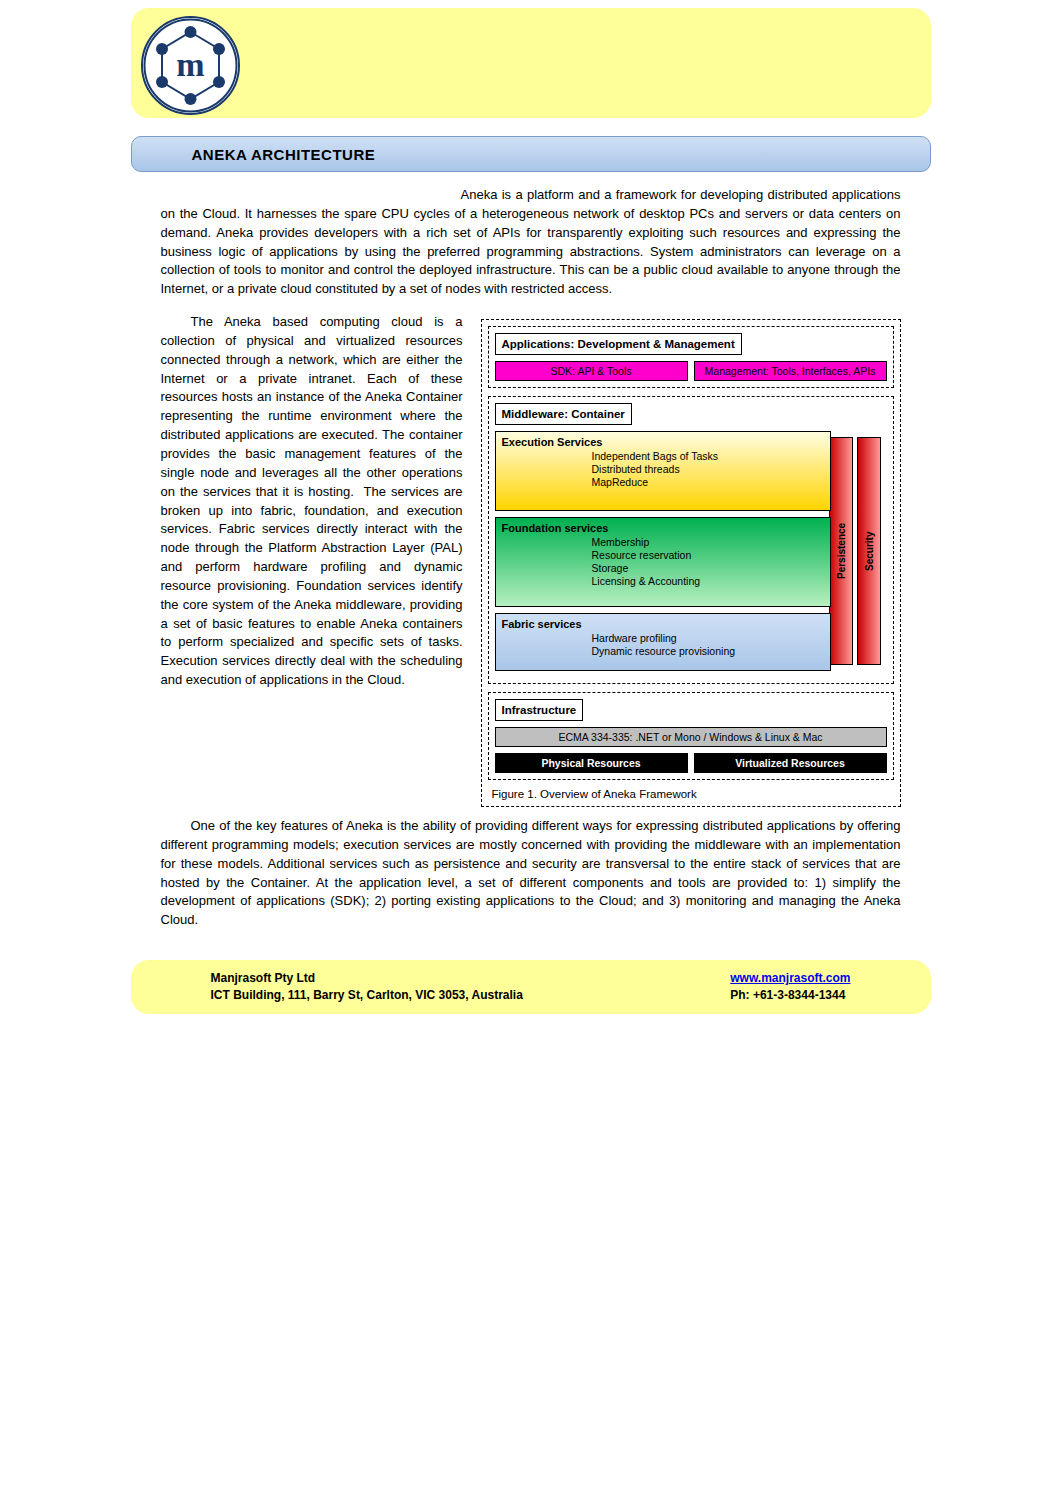m
ANEKA ARCHITECTURE
Aneka is a platform and a framework for developing distributed applications on the Cloud. It harnesses the spare CPU cycles of a heterogeneous network of desktop PCs and servers or data centers on demand. Aneka provides developers with a rich set of APIs for transparently exploiting such resources and expressing the business logic of applications by using the preferred programming abstractions. System administrators can leverage on a collection of tools to monitor and control the deployed infrastructure. This can be a public cloud available to anyone through the Internet, or a private cloud constituted by a set of nodes with restricted access.
Applications: Development & Management
SDK: API & Tools
Management: Tools, Interfaces, APIs
Middleware: Container
Persistence
Security
Execution Services
Independent Bags of Tasks
Distributed threads
MapReduce
Foundation services
Membership
Resource reservation
Storage
Licensing & Accounting
Fabric services
Hardware profiling
Dynamic resource provisioning
Infrastructure
ECMA 334-335: .NET or Mono / Windows & Linux & Mac
Physical Resources
Virtualized Resources
Figure 1. Overview of Aneka Framework
The Aneka based computing cloud is a collection of physical and virtualized resources connected through a network, which are either the Internet or a private intranet. Each of these resources hosts an instance of the Aneka Container representing the runtime environment where the distributed applications are executed. The container provides the basic management features of the single node and leverages all the other operations on the services that it is hosting. The services are broken up into fabric, foundation, and execution services. Fabric services directly interact with the node through the Platform Abstraction Layer (PAL) and perform hardware profiling and dynamic resource provisioning. Foundation services identify the core system of the Aneka middleware, providing a set of basic features to enable Aneka containers to perform specialized and specific sets of tasks. Execution services directly deal with the scheduling and execution of applications in the Cloud.
One of the key features of Aneka is the ability of providing different ways for expressing distributed applications by offering different programming models; execution services are mostly concerned with providing the middleware with an implementation for these models. Additional services such as persistence and security are transversal to the entire stack of services that are hosted by the Container. At the application level, a set of different components and tools are provided to: 1) simplify the development of applications (SDK); 2) porting existing applications to the Cloud; and 3) monitoring and managing the Aneka Cloud.
Manjrasoft Pty Ltd
ICT Building, 111, Barry St, Carlton, VIC 3053, Australia
www.manjrasoft.com
Ph: +61-3-8344-1344